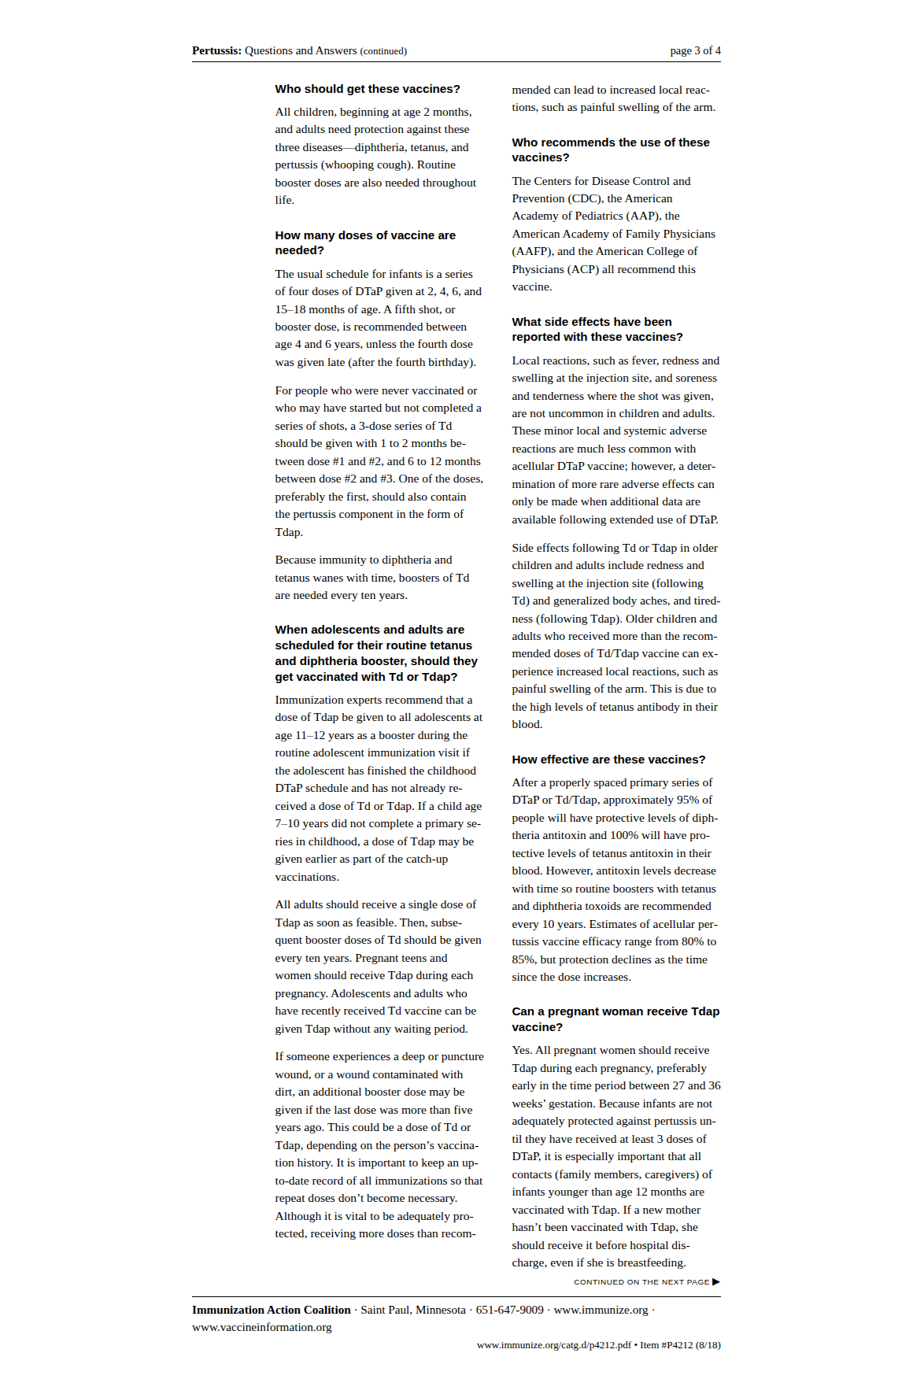Pertussis: Questions and Answers (continued)
page 3 of 4
Who should get these vaccines?
All children, beginning at age 2 months, and adults need protection against these three diseases—diphtheria, tetanus, and pertussis (whooping cough). Routine booster doses are also needed throughout life.
How many doses of vaccine are needed?
The usual schedule for infants is a series of four doses of DTaP given at 2, 4, 6, and 15–18 months of age. A fifth shot, or booster dose, is recommended between age 4 and 6 years, unless the fourth dose was given late (after the fourth birthday).
For people who were never vaccinated or who may have started but not completed a series of shots, a 3-dose series of Td should be given with 1 to 2 months between dose #1 and #2, and 6 to 12 months between dose #2 and #3. One of the doses, preferably the first, should also contain the pertussis component in the form of Tdap.
Because immunity to diphtheria and tetanus wanes with time, boosters of Td are needed every ten years.
When adolescents and adults are scheduled for their routine tetanus and diphtheria booster, should they get vaccinated with Td or Tdap?
Immunization experts recommend that a dose of Tdap be given to all adolescents at age 11–12 years as a booster during the routine adolescent immunization visit if the adolescent has finished the childhood DTaP schedule and has not already received a dose of Td or Tdap. If a child age 7–10 years did not complete a primary series in childhood, a dose of Tdap may be given earlier as part of the catch-up vaccinations.
All adults should receive a single dose of Tdap as soon as feasible. Then, subsequent booster doses of Td should be given every ten years. Pregnant teens and women should receive Tdap during each pregnancy. Adolescents and adults who have recently received Td vaccine can be given Tdap without any waiting period.
If someone experiences a deep or puncture wound, or a wound contaminated with dirt, an additional booster dose may be given if the last dose was more than five years ago. This could be a dose of Td or Tdap, depending on the person’s vaccination history. It is important to keep an up-to-date record of all immunizations so that repeat doses don’t become necessary. Although it is vital to be adequately protected, receiving more doses than recommended can lead to increased local reactions, such as painful swelling of the arm.
Who recommends the use of these vaccines?
The Centers for Disease Control and Prevention (CDC), the American Academy of Pediatrics (AAP), the American Academy of Family Physicians (AAFP), and the American College of Physicians (ACP) all recommend this vaccine.
What side effects have been reported with these vaccines?
Local reactions, such as fever, redness and swelling at the injection site, and soreness and tenderness where the shot was given, are not uncommon in children and adults. These minor local and systemic adverse reactions are much less common with acellular DTaP vaccine; however, a determination of more rare adverse effects can only be made when additional data are available following extended use of DTaP.
Side effects following Td or Tdap in older children and adults include redness and swelling at the injection site (following Td) and generalized body aches, and tiredness (following Tdap). Older children and adults who received more than the recommended doses of Td/Tdap vaccine can experience increased local reactions, such as painful swelling of the arm. This is due to the high levels of tetanus antibody in their blood.
How effective are these vaccines?
After a properly spaced primary series of DTaP or Td/Tdap, approximately 95% of people will have protective levels of diphtheria antitoxin and 100% will have protective levels of tetanus antitoxin in their blood. However, antitoxin levels decrease with time so routine boosters with tetanus and diphtheria toxoids are recommended every 10 years. Estimates of acellular pertussis vaccine efficacy range from 80% to 85%, but protection declines as the time since the dose increases.
Can a pregnant woman receive Tdap vaccine?
Yes. All pregnant women should receive Tdap during each pregnancy, preferably early in the time period between 27 and 36 weeks’ gestation. Because infants are not adequately protected against pertussis until they have received at least 3 doses of DTaP, it is especially important that all contacts (family members, caregivers) of infants younger than age 12 months are vaccinated with Tdap. If a new mother hasn’t been vaccinated with Tdap, she should receive it before hospital discharge, even if she is breastfeeding.
continued on the next page ▶
Immunization Action Coalition · Saint Paul, Minnesota · 651‑647‑9009 · www.immunize.org · www.vaccineinformation.org
www.immunize.org/catg.d/p4212.pdf • Item #P4212 (8/18)